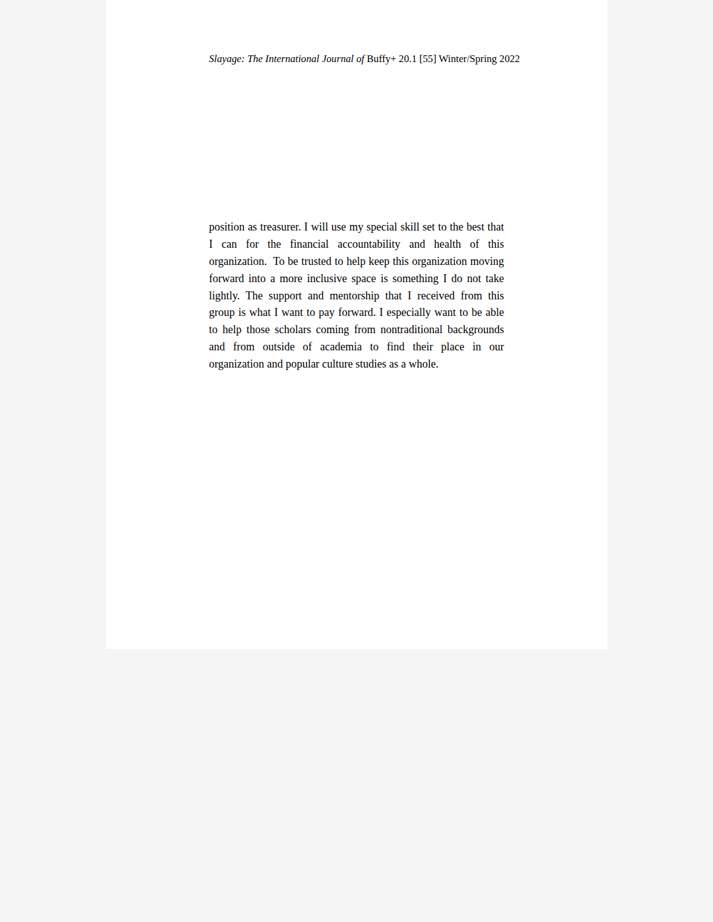Slayage: The International Journal of Buffy+ 20.1 [55] Winter/Spring 2022
position as treasurer. I will use my special skill set to the best that I can for the financial accountability and health of this organization. To be trusted to help keep this organization moving forward into a more inclusive space is something I do not take lightly. The support and mentorship that I received from this group is what I want to pay forward. I especially want to be able to help those scholars coming from nontraditional backgrounds and from outside of academia to find their place in our organization and popular culture studies as a whole.